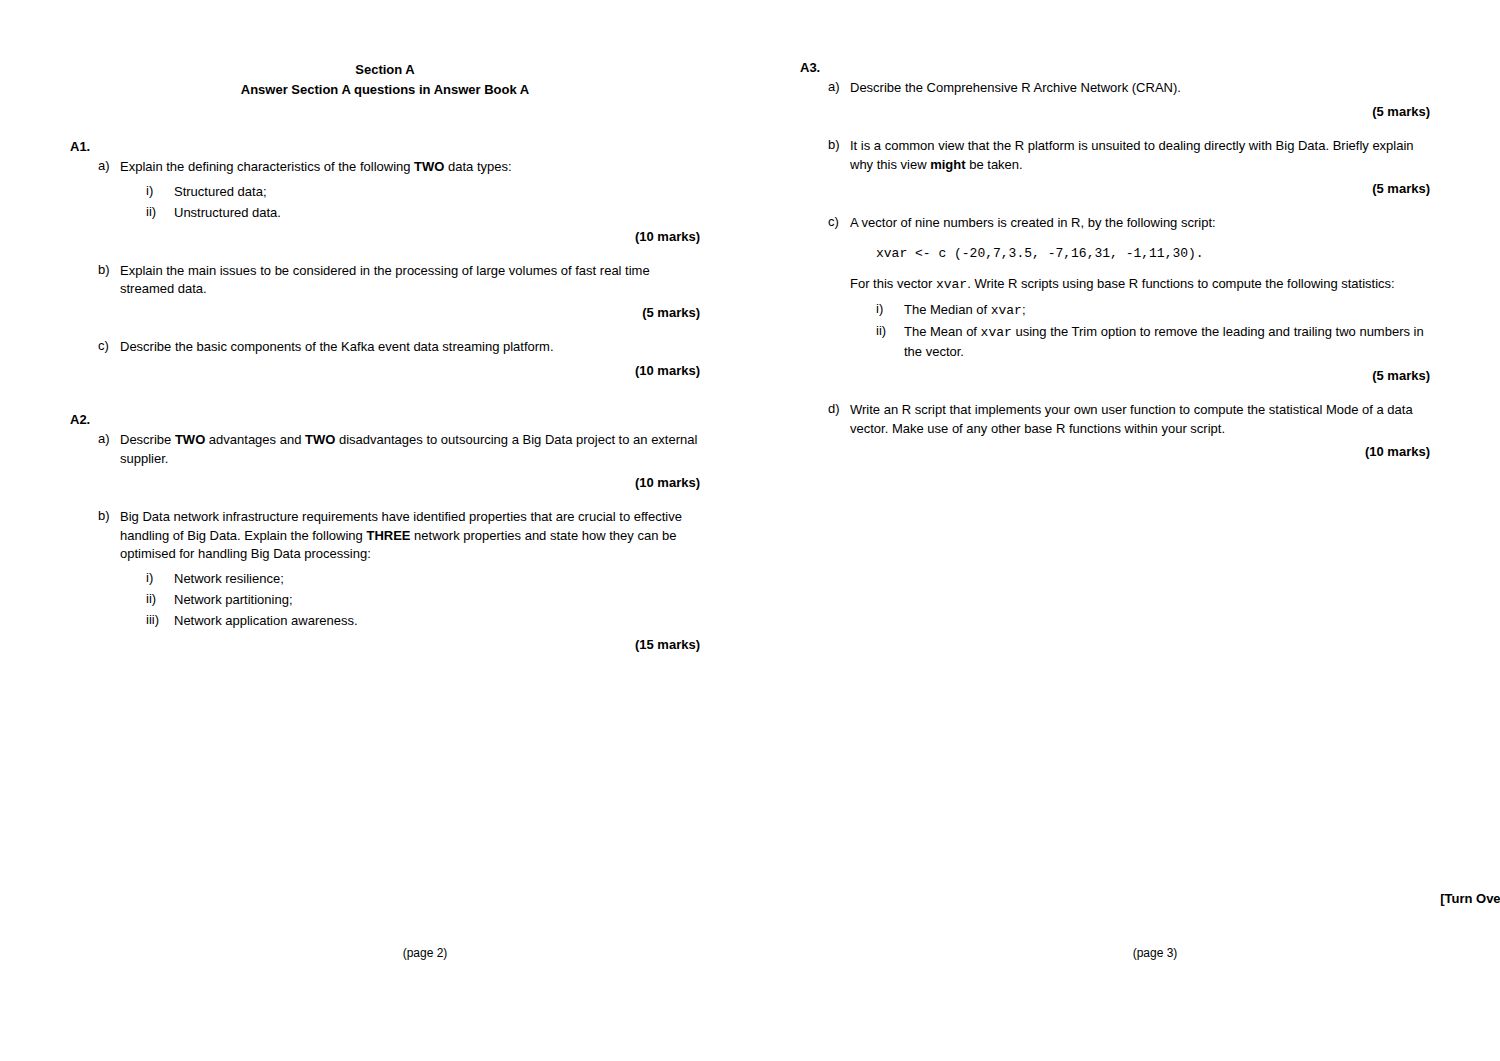Section A
Answer Section A questions in Answer Book A
A1.
a)
Explain the defining characteristics of the following TWO data types:
i)
Structured data;
ii)
Unstructured data.
(10 marks)
b)
Explain the main issues to be considered in the processing of large volumes of fast real time streamed data.
(5 marks)
c)
Describe the basic components of the Kafka event data streaming platform.
(10 marks)
A2.
a)
Describe TWO advantages and TWO disadvantages to outsourcing a Big Data project to an external supplier.
(10 marks)
b)
Big Data network infrastructure requirements have identified properties that are crucial to effective handling of Big Data. Explain the following THREE network properties and state how they can be optimised for handling Big Data processing:
i)
Network resilience;
ii)
Network partitioning;
iii)
Network application awareness.
(15 marks)
(page 2)
A3.
a)
Describe the Comprehensive R Archive Network (CRAN).
(5 marks)
b)
It is a common view that the R platform is unsuited to dealing directly with Big Data. Briefly explain why this view might be taken.
(5 marks)
c)
A vector of nine numbers is created in R, by the following script:
xvar <- c (-20,7,3.5, -7,16,31, -1,11,30).
For this vector xvar. Write R scripts using base R functions to compute the following statistics:
i)
The Median of xvar;
ii)
The Mean of xvar using the Trim option to remove the leading and trailing two numbers in the vector.
(5 marks)
d)
Write an R script that implements your own user function to compute the statistical Mode of a data vector. Make use of any other base R functions within your script.
(10 marks)
[Turn Over]
(page 3)